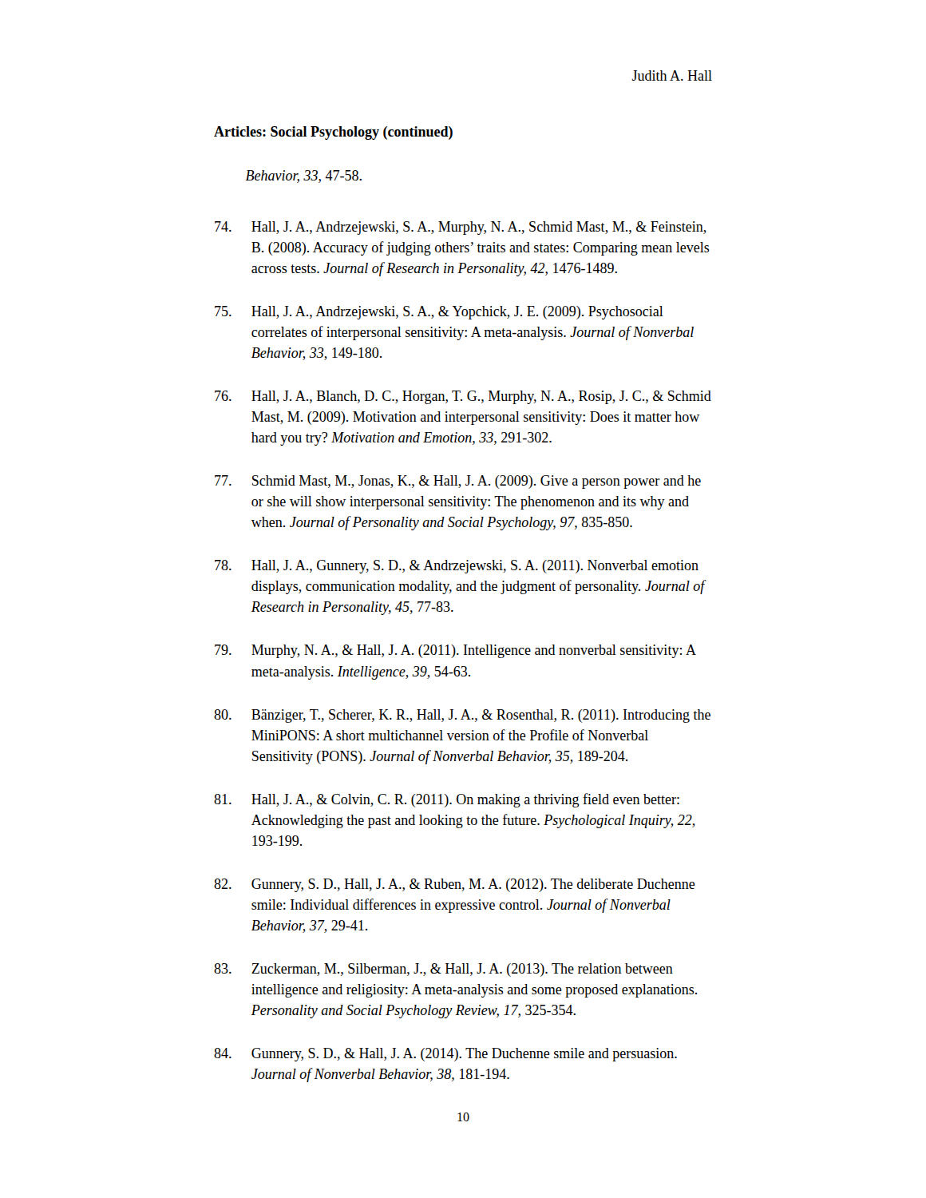Judith A. Hall
Articles: Social Psychology (continued)
Behavior, 33, 47-58.
74. Hall, J. A., Andrzejewski, S. A., Murphy, N. A., Schmid Mast, M., & Feinstein, B. (2008). Accuracy of judging others’ traits and states: Comparing mean levels across tests. Journal of Research in Personality, 42, 1476-1489.
75. Hall, J. A., Andrzejewski, S. A., & Yopchick, J. E. (2009). Psychosocial correlates of interpersonal sensitivity: A meta-analysis. Journal of Nonverbal Behavior, 33, 149-180.
76. Hall, J. A., Blanch, D. C., Horgan, T. G., Murphy, N. A., Rosip, J. C., & Schmid Mast, M. (2009). Motivation and interpersonal sensitivity: Does it matter how hard you try? Motivation and Emotion, 33, 291-302.
77. Schmid Mast, M., Jonas, K., & Hall, J. A. (2009). Give a person power and he or she will show interpersonal sensitivity: The phenomenon and its why and when. Journal of Personality and Social Psychology, 97, 835-850.
78. Hall, J. A., Gunnery, S. D., & Andrzejewski, S. A. (2011). Nonverbal emotion displays, communication modality, and the judgment of personality. Journal of Research in Personality, 45, 77-83.
79. Murphy, N. A., & Hall, J. A. (2011). Intelligence and nonverbal sensitivity: A meta-analysis. Intelligence, 39, 54-63.
80. Bänziger, T., Scherer, K. R., Hall, J. A., & Rosenthal, R. (2011). Introducing the MiniPONS: A short multichannel version of the Profile of Nonverbal Sensitivity (PONS). Journal of Nonverbal Behavior, 35, 189-204.
81. Hall, J. A., & Colvin, C. R. (2011). On making a thriving field even better: Acknowledging the past and looking to the future. Psychological Inquiry, 22, 193-199.
82. Gunnery, S. D., Hall, J. A., & Ruben, M. A. (2012). The deliberate Duchenne smile: Individual differences in expressive control. Journal of Nonverbal Behavior, 37, 29-41.
83. Zuckerman, M., Silberman, J., & Hall, J. A. (2013). The relation between intelligence and religiosity: A meta-analysis and some proposed explanations. Personality and Social Psychology Review, 17, 325-354.
84. Gunnery, S. D., & Hall, J. A. (2014). The Duchenne smile and persuasion. Journal of Nonverbal Behavior, 38, 181-194.
10